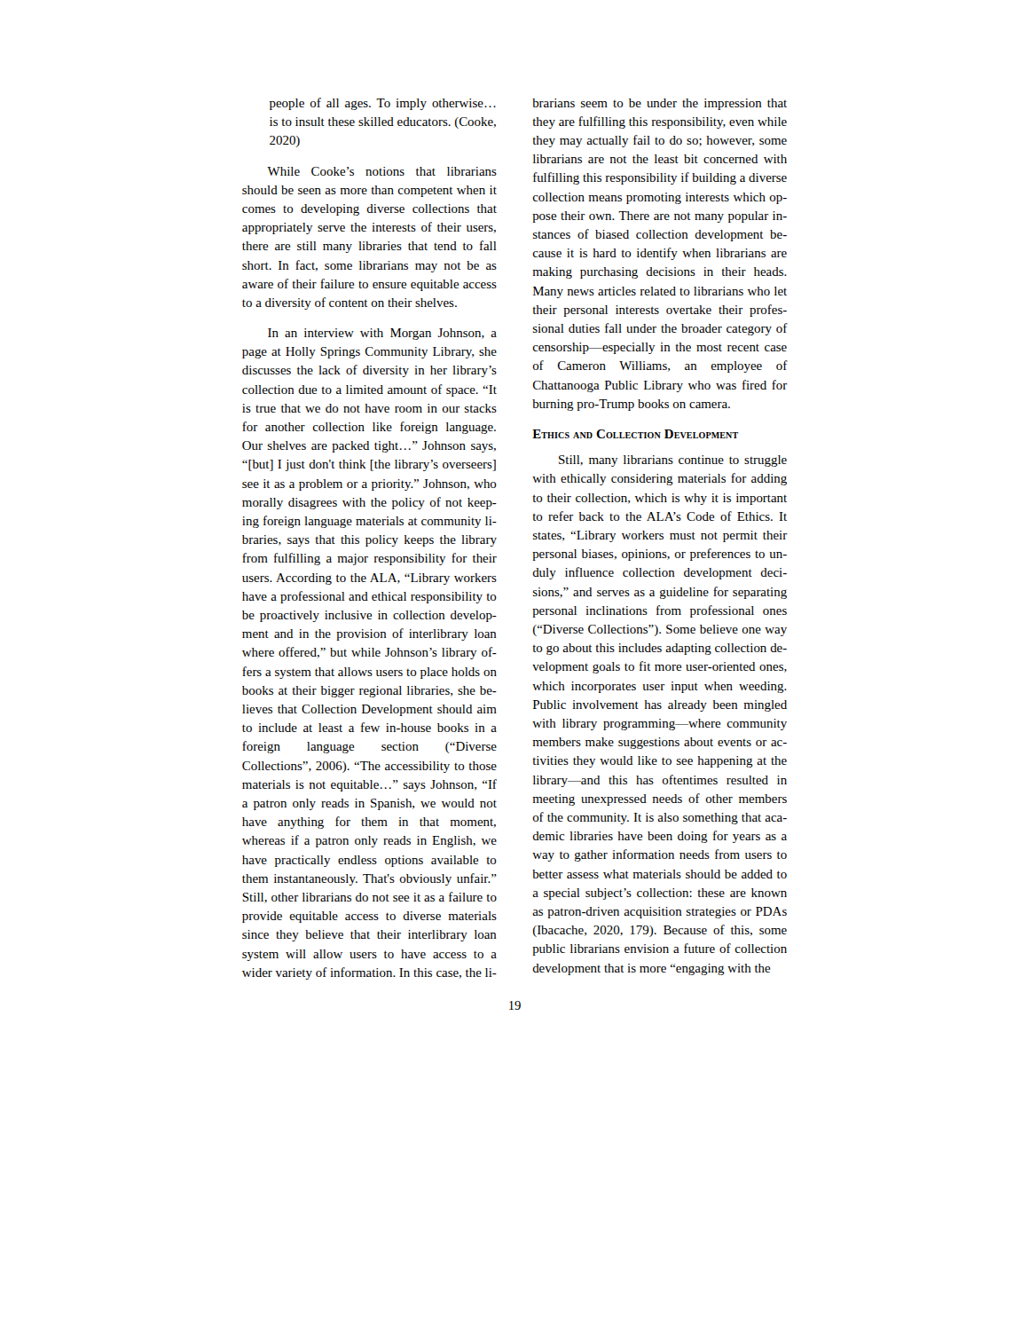people of all ages. To imply otherwise… is to insult these skilled educators. (Cooke, 2020)
While Cooke’s notions that librarians should be seen as more than competent when it comes to developing diverse collections that appropriately serve the interests of their users, there are still many libraries that tend to fall short. In fact, some librarians may not be as aware of their failure to ensure equitable access to a diversity of content on their shelves.
In an interview with Morgan Johnson, a page at Holly Springs Community Library, she discusses the lack of diversity in her library’s collection due to a limited amount of space. “It is true that we do not have room in our stacks for another collection like foreign language. Our shelves are packed tight…” Johnson says, “[but] I just don't think [the library’s overseers] see it as a problem or a priority.” Johnson, who morally disagrees with the policy of not keeping foreign language materials at community libraries, says that this policy keeps the library from fulfilling a major responsibility for their users. According to the ALA, “Library workers have a professional and ethical responsibility to be proactively inclusive in collection development and in the provision of interlibrary loan where offered,” but while Johnson’s library offers a system that allows users to place holds on books at their bigger regional libraries, she believes that Collection Development should aim to include at least a few in-house books in a foreign language section (“Diverse Collections”, 2006). “The accessibility to those materials is not equitable…” says Johnson, “If a patron only reads in Spanish, we would not have anything for them in that moment, whereas if a patron only reads in English, we have practically endless options available to them instantaneously. That's obviously unfair.” Still, other librarians do not see it as a failure to provide equitable access to diverse materials since they believe that their interlibrary loan system will allow users to have access to a wider variety of information. In this case, the librarians seem to be under the impression that they are fulfilling this responsibility, even while they may actually fail to do so; however, some librarians are not the least bit concerned with fulfilling this responsibility if building a diverse collection means promoting interests which oppose their own. There are not many popular instances of biased collection development because it is hard to identify when librarians are making purchasing decisions in their heads. Many news articles related to librarians who let their personal interests overtake their professional duties fall under the broader category of censorship—especially in the most recent case of Cameron Williams, an employee of Chattanooga Public Library who was fired for burning pro-Trump books on camera.
Ethics and Collection Development
Still, many librarians continue to struggle with ethically considering materials for adding to their collection, which is why it is important to refer back to the ALA’s Code of Ethics. It states, “Library workers must not permit their personal biases, opinions, or preferences to unduly influence collection development decisions,” and serves as a guideline for separating personal inclinations from professional ones (“Diverse Collections”). Some believe one way to go about this includes adapting collection development goals to fit more user-oriented ones, which incorporates user input when weeding. Public involvement has already been mingled with library programming—where community members make suggestions about events or activities they would like to see happening at the library—and this has oftentimes resulted in meeting unexpressed needs of other members of the community. It is also something that academic libraries have been doing for years as a way to gather information needs from users to better assess what materials should be added to a special subject’s collection: these are known as patron-driven acquisition strategies or PDAs (Ibacache, 2020, 179). Because of this, some public librarians envision a future of collection development that is more “engaging with the
19